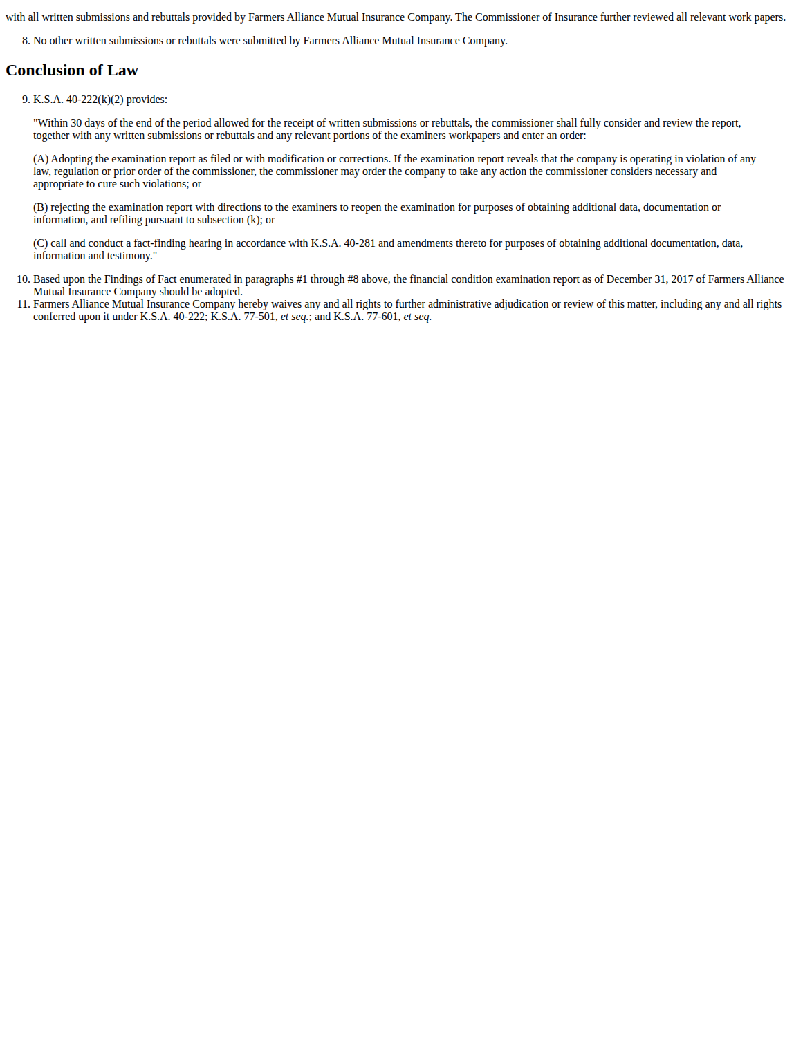with all written submissions and rebuttals provided by Farmers Alliance Mutual Insurance Company. The Commissioner of Insurance further reviewed all relevant work papers.
No other written submissions or rebuttals were submitted by Farmers Alliance Mutual Insurance Company.
Conclusion of Law
K.S.A. 40-222(k)(2) provides:
"Within 30 days of the end of the period allowed for the receipt of written submissions or rebuttals, the commissioner shall fully consider and review the report, together with any written submissions or rebuttals and any relevant portions of the examiners workpapers and enter an order:
(A) Adopting the examination report as filed or with modification or corrections. If the examination report reveals that the company is operating in violation of any law, regulation or prior order of the commissioner, the commissioner may order the company to take any action the commissioner considers necessary and appropriate to cure such violations; or
(B) rejecting the examination report with directions to the examiners to reopen the examination for purposes of obtaining additional data, documentation or information, and refiling pursuant to subsection (k); or
(C) call and conduct a fact-finding hearing in accordance with K.S.A. 40-281 and amendments thereto for purposes of obtaining additional documentation, data, information and testimony."
Based upon the Findings of Fact enumerated in paragraphs #1 through #8 above, the financial condition examination report as of December 31, 2017 of Farmers Alliance Mutual Insurance Company should be adopted.
Farmers Alliance Mutual Insurance Company hereby waives any and all rights to further administrative adjudication or review of this matter, including any and all rights conferred upon it under K.S.A. 40-222; K.S.A. 77-501, et seq.; and K.S.A. 77-601, et seq.